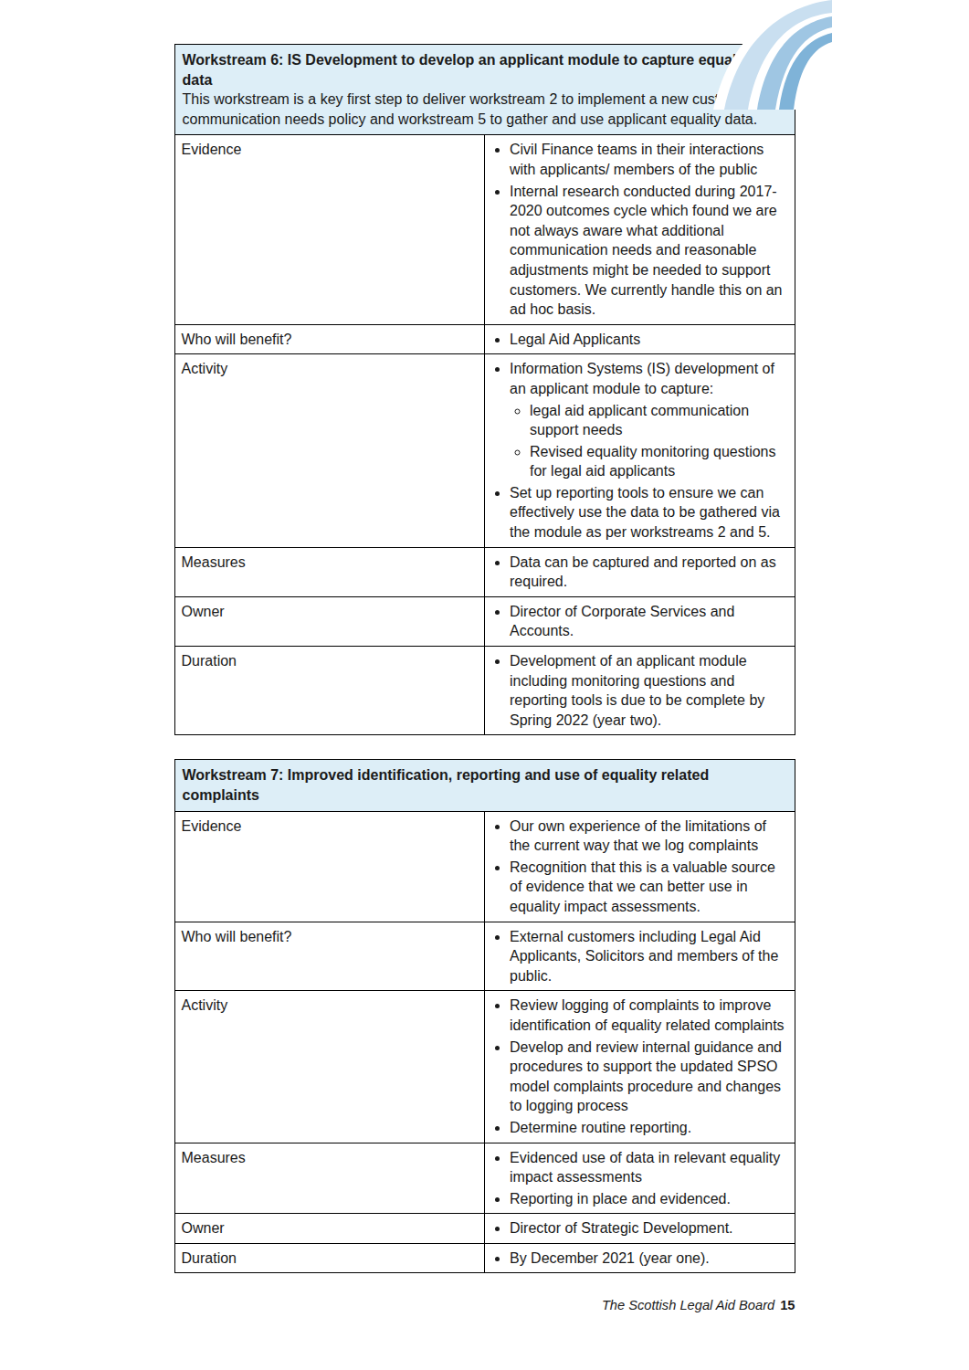| Workstream 6: IS Development to develop an applicant module to capture equality data This workstream is a key first step to deliver workstream 2 to implement a new customer communication needs policy and workstream 5 to gather and use applicant equality data. |
| --- |
| Evidence | Civil Finance teams in their interactions with applicants/ members of the public Internal research conducted during 2017-2020 outcomes cycle which found we are not always aware what additional communication needs and reasonable adjustments might be needed to support customers. We currently handle this on an ad hoc basis. |
| Who will benefit? | Legal Aid Applicants |
| Activity | Information Systems (IS) development of an applicant module to capture: legal aid applicant communication support needs Revised equality monitoring questions for legal aid applicants Set up reporting tools to ensure we can effectively use the data to be gathered via the module as per workstreams 2 and 5. |
| Measures | Data can be captured and reported on as required. |
| Owner | Director of Corporate Services and Accounts. |
| Duration | Development of an applicant module including monitoring questions and reporting tools is due to be complete by Spring 2022 (year two). |
| Workstream 7: Improved identification, reporting and use of equality related complaints |
| --- |
| Evidence | Our own experience of the limitations of the current way that we log complaints Recognition that this is a valuable source of evidence that we can better use in equality impact assessments. |
| Who will benefit? | External customers including Legal Aid Applicants, Solicitors and members of the public. |
| Activity | Review logging of complaints to improve identification of equality related complaints Develop and review internal guidance and procedures to support the updated SPSO model complaints procedure and changes to logging process Determine routine reporting. |
| Measures | Evidenced use of data in relevant equality impact assessments Reporting in place and evidenced. |
| Owner | Director of Strategic Development. |
| Duration | By December 2021 (year one). |
The Scottish Legal Aid Board15